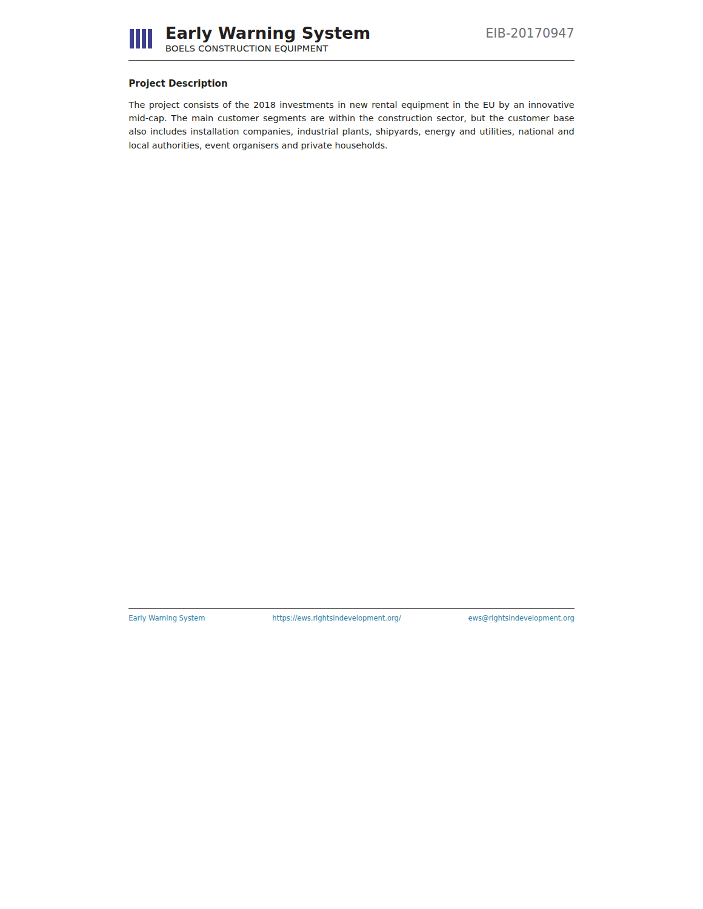Early Warning System
BOELS CONSTRUCTION EQUIPMENT
EIB-20170947
Project Description
The project consists of the 2018 investments in new rental equipment in the EU by an innovative mid-cap. The main customer segments are within the construction sector, but the customer base also includes installation companies, industrial plants, shipyards, energy and utilities, national and local authorities, event organisers and private households.
Early Warning System
https://ews.rightsindevelopment.org/
ews@rightsindevelopment.org